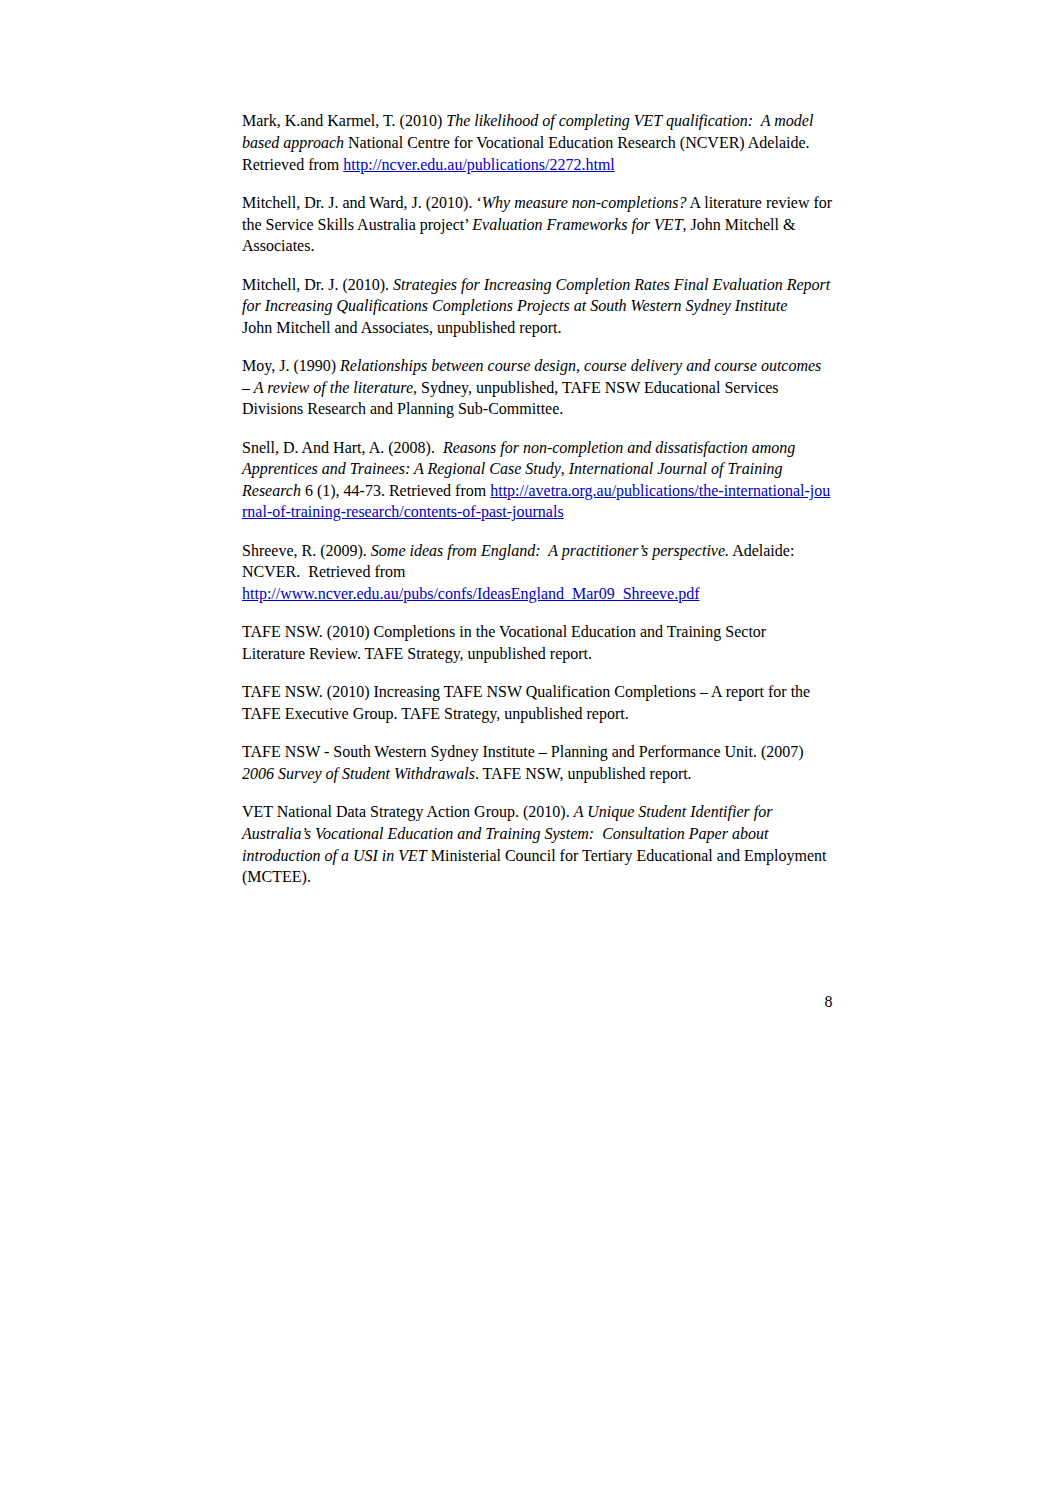Mark, K.and Karmel, T. (2010) The likelihood of completing VET qualification: A model based approach National Centre for Vocational Education Research (NCVER) Adelaide. Retrieved from http://ncver.edu.au/publications/2272.html
Mitchell, Dr. J. and Ward, J. (2010). ‘Why measure non-completions? A literature review for the Service Skills Australia project’ Evaluation Frameworks for VET, John Mitchell & Associates.
Mitchell, Dr. J. (2010). Strategies for Increasing Completion Rates Final Evaluation Report for Increasing Qualifications Completions Projects at South Western Sydney Institute
John Mitchell and Associates, unpublished report.
Moy, J. (1990) Relationships between course design, course delivery and course outcomes – A review of the literature, Sydney, unpublished, TAFE NSW Educational Services Divisions Research and Planning Sub-Committee.
Snell, D. And Hart, A. (2008). Reasons for non-completion and dissatisfaction among Apprentices and Trainees: A Regional Case Study, International Journal of Training Research 6 (1), 44-73. Retrieved from http://avetra.org.au/publications/the-international-journal-of-training-research/contents-of-past-journals
Shreeve, R. (2009). Some ideas from England: A practitioner’s perspective. Adelaide: NCVER. Retrieved from
http://www.ncver.edu.au/pubs/confs/IdeasEngland_Mar09_Shreeve.pdf
TAFE NSW. (2010) Completions in the Vocational Education and Training Sector Literature Review. TAFE Strategy, unpublished report.
TAFE NSW. (2010) Increasing TAFE NSW Qualification Completions – A report for the TAFE Executive Group. TAFE Strategy, unpublished report.
TAFE NSW - South Western Sydney Institute – Planning and Performance Unit. (2007) 2006 Survey of Student Withdrawals. TAFE NSW, unpublished report.
VET National Data Strategy Action Group. (2010). A Unique Student Identifier for Australia’s Vocational Education and Training System: Consultation Paper about introduction of a USI in VET Ministerial Council for Tertiary Educational and Employment (MCTEE).
8